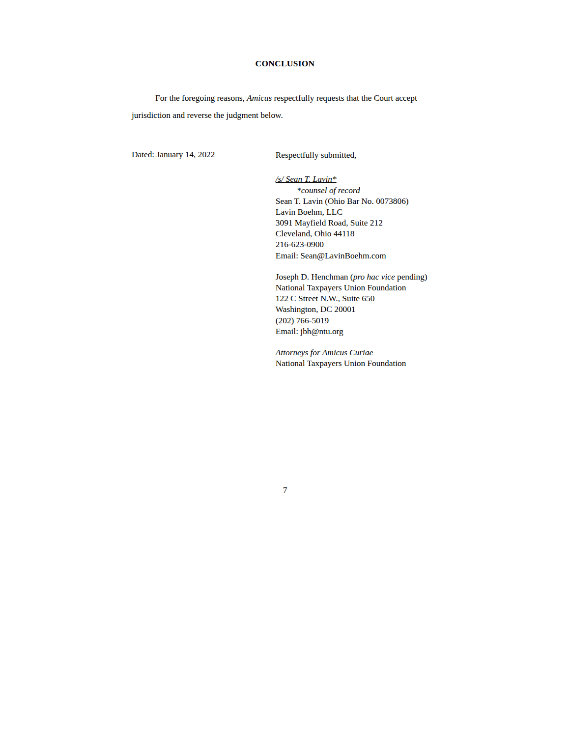CONCLUSION
For the foregoing reasons, Amicus respectfully requests that the Court accept jurisdiction and reverse the judgment below.
Dated: January 14, 2022
Respectfully submitted,
/s/ Sean T. Lavin*
*counsel of record
Sean T. Lavin (Ohio Bar No. 0073806)
Lavin Boehm, LLC
3091 Mayfield Road, Suite 212
Cleveland, Ohio 44118
216-623-0900
Email: Sean@LavinBoehm.com
Joseph D. Henchman (pro hac vice pending)
National Taxpayers Union Foundation
122 C Street N.W., Suite 650
Washington, DC 20001
(202) 766-5019
Email: jbh@ntu.org
Attorneys for Amicus Curiae
National Taxpayers Union Foundation
7